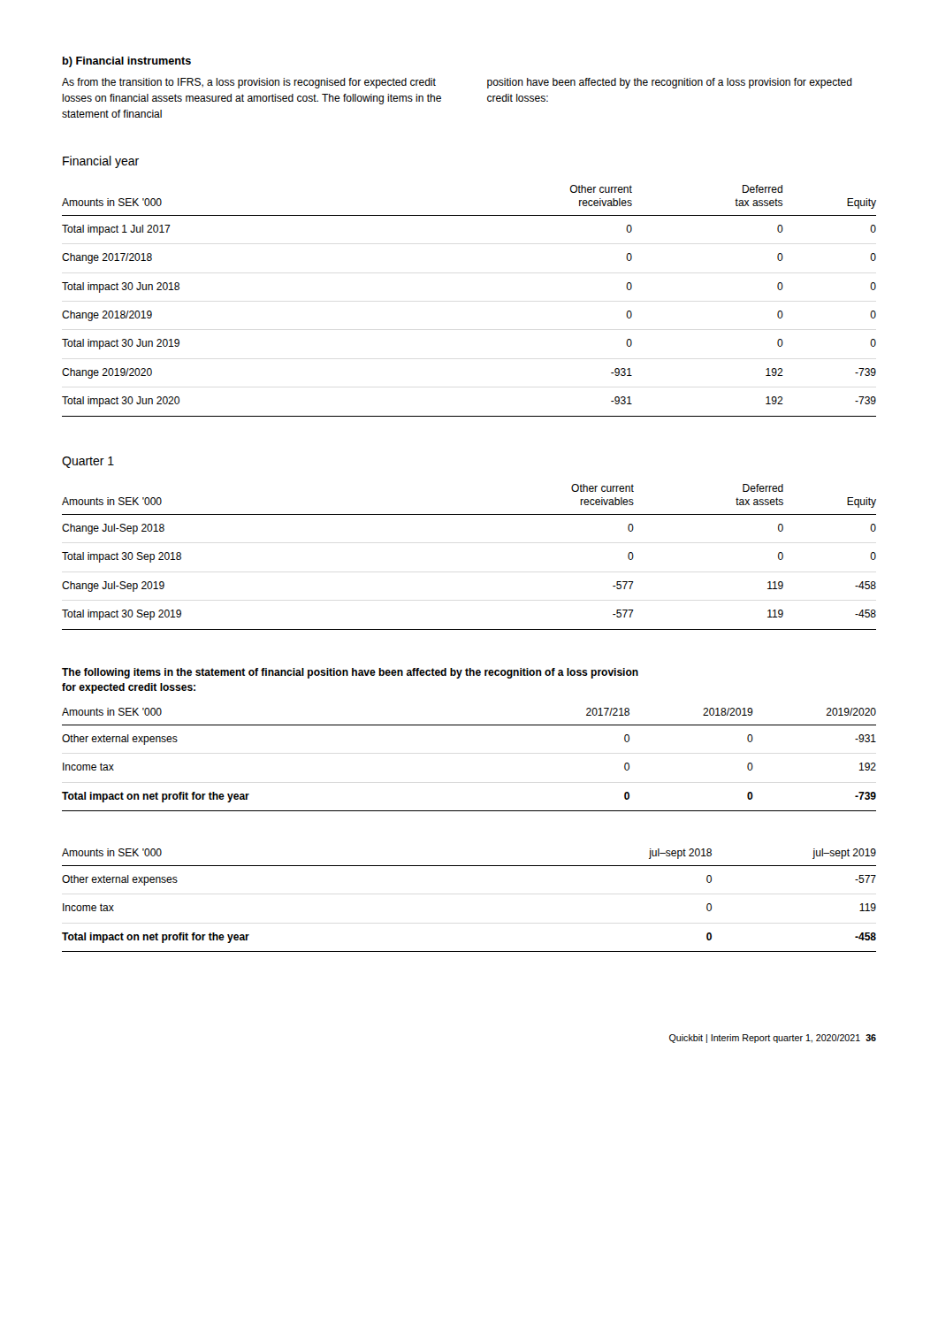b) Financial instruments
As from the transition to IFRS, a loss provision is recognised for expected credit losses on financial assets measured at amortised cost. The following items in the statement of financial
position have been affected by the recognition of a loss provision for expected credit losses:
Financial year
| Amounts in SEK '000 | Other current receivables | Deferred tax assets | Equity |
| --- | --- | --- | --- |
| Total impact 1 Jul 2017 | 0 | 0 | 0 |
| Change 2017/2018 | 0 | 0 | 0 |
| Total impact 30 Jun 2018 | 0 | 0 | 0 |
| Change 2018/2019 | 0 | 0 | 0 |
| Total impact 30 Jun 2019 | 0 | 0 | 0 |
| Change 2019/2020 | -931 | 192 | -739 |
| Total impact 30 Jun 2020 | -931 | 192 | -739 |
Quarter 1
| Amounts in SEK '000 | Other current receivables | Deferred tax assets | Equity |
| --- | --- | --- | --- |
| Change Jul-Sep 2018 | 0 | 0 | 0 |
| Total impact 30 Sep 2018 | 0 | 0 | 0 |
| Change Jul-Sep 2019 | -577 | 119 | -458 |
| Total impact 30 Sep 2019 | -577 | 119 | -458 |
The following items in the statement of financial position have been affected by the recognition of a loss provision
for expected credit losses:
| Amounts in SEK '000 | 2017/218 | 2018/2019 | 2019/2020 |
| --- | --- | --- | --- |
| Other external expenses | 0 | 0 | -931 |
| Income tax | 0 | 0 | 192 |
| Total impact on net profit for the year | 0 | 0 | -739 |
| Amounts in SEK '000 | jul–sept 2018 | jul–sept 2019 |
| --- | --- | --- |
| Other external expenses | 0 | -577 |
| Income tax | 0 | 119 |
| Total impact on net profit for the year | 0 | -458 |
Quickbit | Interim Report quarter 1, 2020/202136